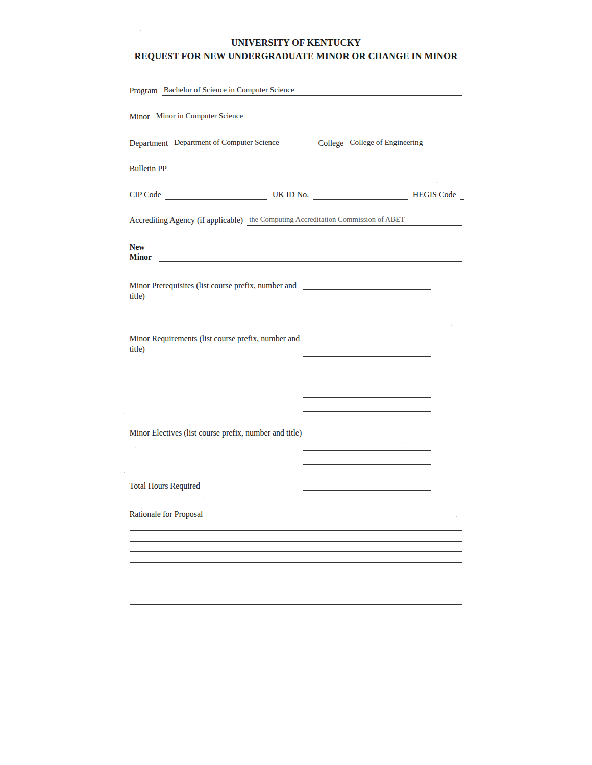· · · · · · · · · · · · ·
UNIVERSITY OF KENTUCKY
REQUEST FOR NEW UNDERGRADUATE MINOR OR CHANGE IN MINOR
Program Bachelor of Science in Computer Science
Minor Minor in Computer Science
Department Department of Computer Science College College of Engineering
Bulletin PP
CIP Code UK ID No. HEGIS Code
Accrediting Agency (if applicable) the Computing Accreditation Commission of ABET
New
Minor
Minor Prerequisites (list course prefix, number and title)
Minor Requirements (list course prefix, number and title)
Minor Electives (list course prefix, number and title)
Total Hours Required
Rationale for Proposal